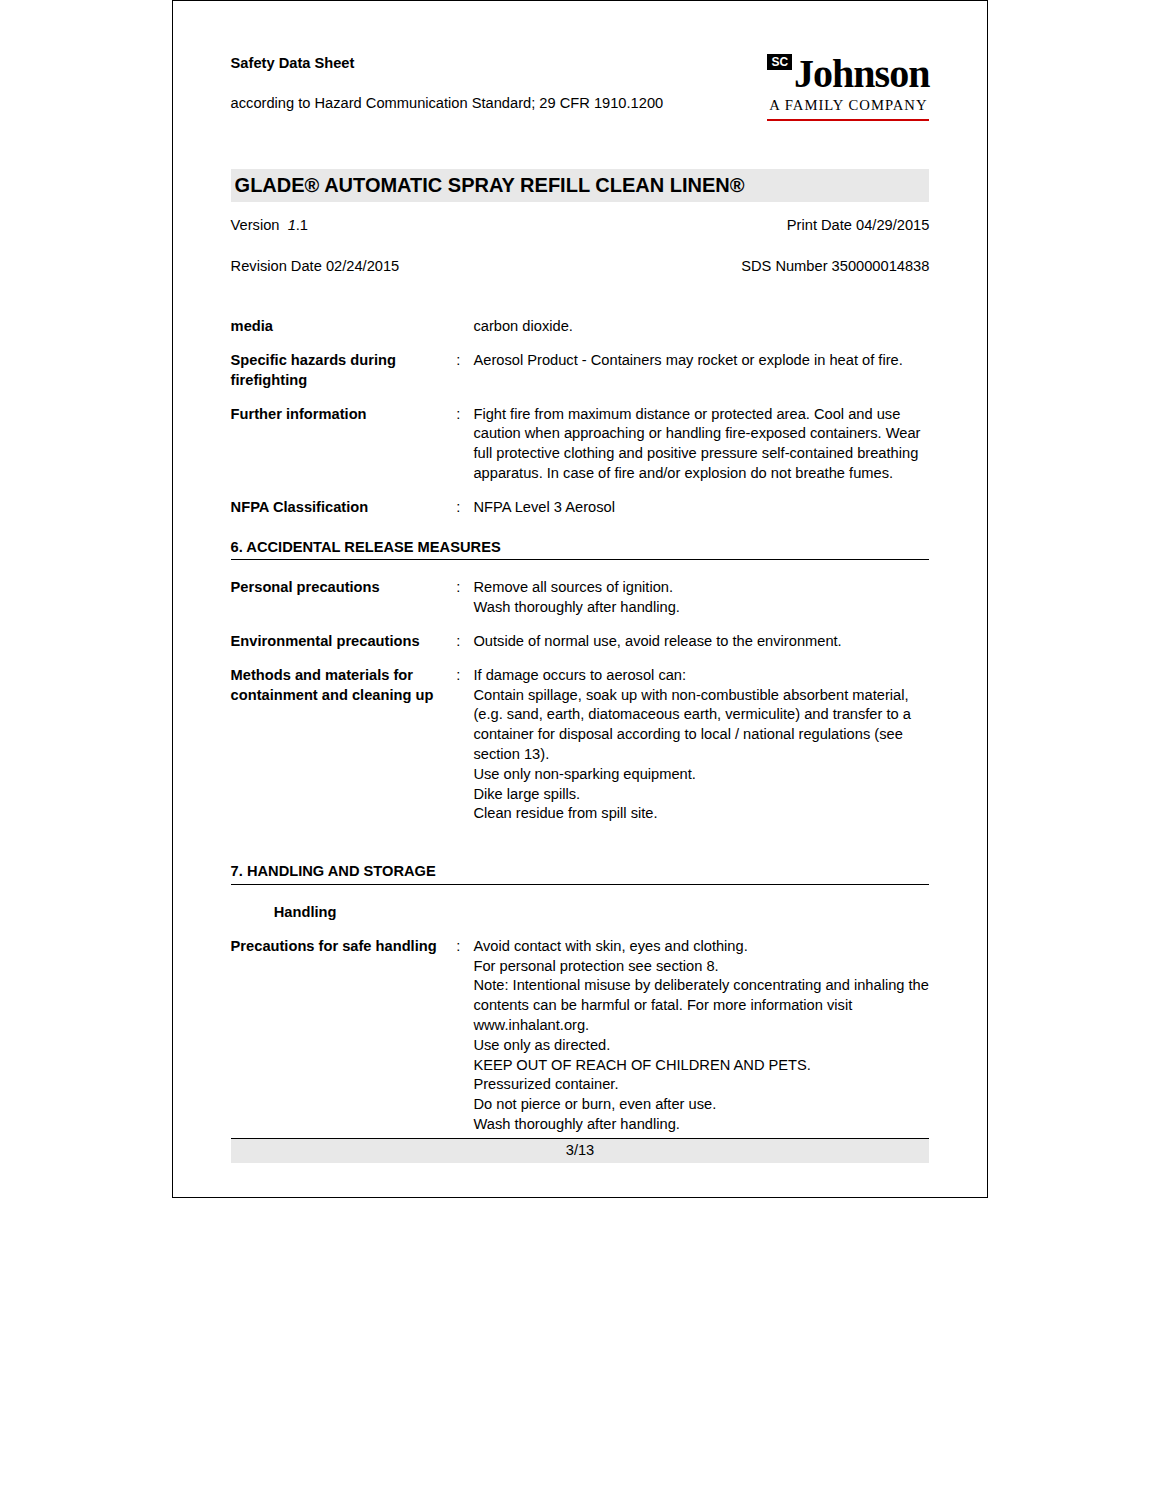Safety Data Sheet
according to Hazard Communication Standard; 29 CFR 1910.1200
SC Johnson
A FAMILY COMPANY
GLADE® AUTOMATIC SPRAY REFILL CLEAN LINEN®
Version 1.1 Print Date 04/29/2015
Revision Date 02/24/2015 SDS Number 350000014838
| media | | carbon dioxide. |
| Specific hazards during firefighting | : | Aerosol Product - Containers may rocket or explode in heat of fire. |
| Further information | : | Fight fire from maximum distance or protected area. Cool and use caution when approaching or handling fire-exposed containers. Wear full protective clothing and positive pressure self-contained breathing apparatus. In case of fire and/or explosion do not breathe fumes. |
| NFPA Classification | : | NFPA Level 3 Aerosol |
6. ACCIDENTAL RELEASE MEASURES
| Personal precautions | : | Remove all sources of ignition. Wash thoroughly after handling. |
| Environmental precautions | : | Outside of normal use, avoid release to the environment. |
| Methods and materials for containment and cleaning up | : | If damage occurs to aerosol can: Contain spillage, soak up with non-combustible absorbent material, (e.g. sand, earth, diatomaceous earth, vermiculite) and transfer to a container for disposal according to local / national regulations (see section 13). Use only non-sparking equipment. Dike large spills. Clean residue from spill site. |
7. HANDLING AND STORAGE
Handling
| Precautions for safe handling | : | Avoid contact with skin, eyes and clothing. For personal protection see section 8. Note: Intentional misuse by deliberately concentrating and inhaling the contents can be harmful or fatal. For more information visit www.inhalant.org. Use only as directed. KEEP OUT OF REACH OF CHILDREN AND PETS. Pressurized container. Do not pierce or burn, even after use. Wash thoroughly after handling. |
3/13